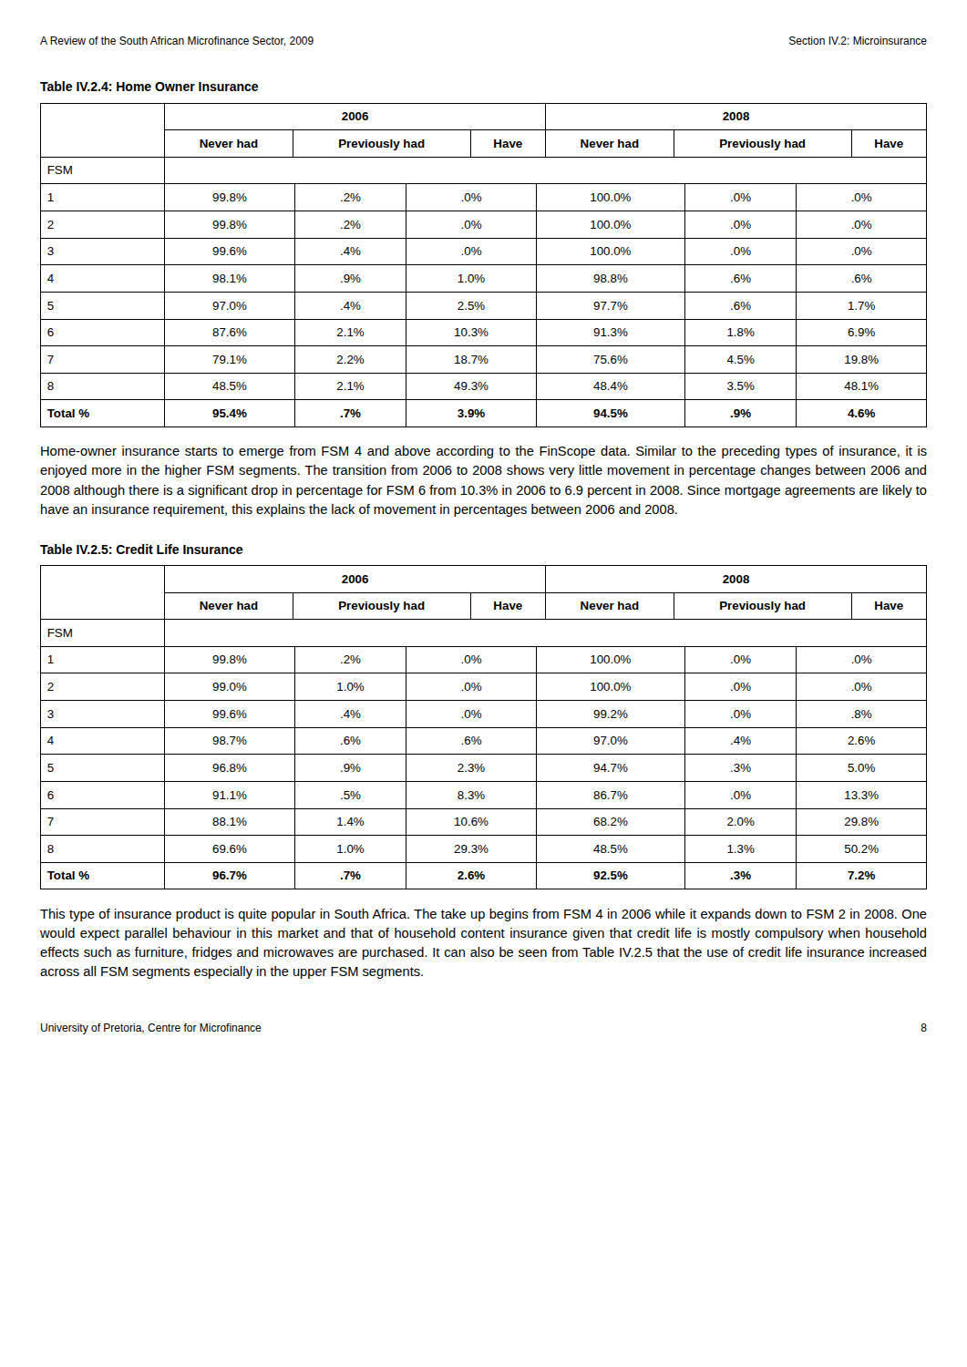A Review of the South African Microfinance Sector, 2009
Section IV.2: Microinsurance
Table IV.2.4: Home Owner Insurance
| | 2006 | 2008 |
| --- | --- | --- |
| Never had | Previously had | Have | Never had | Previously had | Have |
| FSM | |
| 1 | 99.8% | .2% | .0% | 100.0% | .0% | .0% |
| 2 | 99.8% | .2% | .0% | 100.0% | .0% | .0% |
| 3 | 99.6% | .4% | .0% | 100.0% | .0% | .0% |
| 4 | 98.1% | .9% | 1.0% | 98.8% | .6% | .6% |
| 5 | 97.0% | .4% | 2.5% | 97.7% | .6% | 1.7% |
| 6 | 87.6% | 2.1% | 10.3% | 91.3% | 1.8% | 6.9% |
| 7 | 79.1% | 2.2% | 18.7% | 75.6% | 4.5% | 19.8% |
| 8 | 48.5% | 2.1% | 49.3% | 48.4% | 3.5% | 48.1% |
| Total % | 95.4% | .7% | 3.9% | 94.5% | .9% | 4.6% |
Home-owner insurance starts to emerge from FSM 4 and above according to the FinScope data. Similar to the preceding types of insurance, it is enjoyed more in the higher FSM segments. The transition from 2006 to 2008 shows very little movement in percentage changes between 2006 and 2008 although there is a significant drop in percentage for FSM 6 from 10.3% in 2006 to 6.9 percent in 2008. Since mortgage agreements are likely to have an insurance requirement, this explains the lack of movement in percentages between 2006 and 2008.
Table IV.2.5: Credit Life Insurance
| | 2006 | 2008 |
| --- | --- | --- |
| Never had | Previously had | Have | Never had | Previously had | Have |
| FSM | |
| 1 | 99.8% | .2% | .0% | 100.0% | .0% | .0% |
| 2 | 99.0% | 1.0% | .0% | 100.0% | .0% | .0% |
| 3 | 99.6% | .4% | .0% | 99.2% | .0% | .8% |
| 4 | 98.7% | .6% | .6% | 97.0% | .4% | 2.6% |
| 5 | 96.8% | .9% | 2.3% | 94.7% | .3% | 5.0% |
| 6 | 91.1% | .5% | 8.3% | 86.7% | .0% | 13.3% |
| 7 | 88.1% | 1.4% | 10.6% | 68.2% | 2.0% | 29.8% |
| 8 | 69.6% | 1.0% | 29.3% | 48.5% | 1.3% | 50.2% |
| Total % | 96.7% | .7% | 2.6% | 92.5% | .3% | 7.2% |
This type of insurance product is quite popular in South Africa. The take up begins from FSM 4 in 2006 while it expands down to FSM 2 in 2008. One would expect parallel behaviour in this market and that of household content insurance given that credit life is mostly compulsory when household effects such as furniture, fridges and microwaves are purchased. It can also be seen from Table IV.2.5 that the use of credit life insurance increased across all FSM segments especially in the upper FSM segments.
University of Pretoria, Centre for Microfinance
8